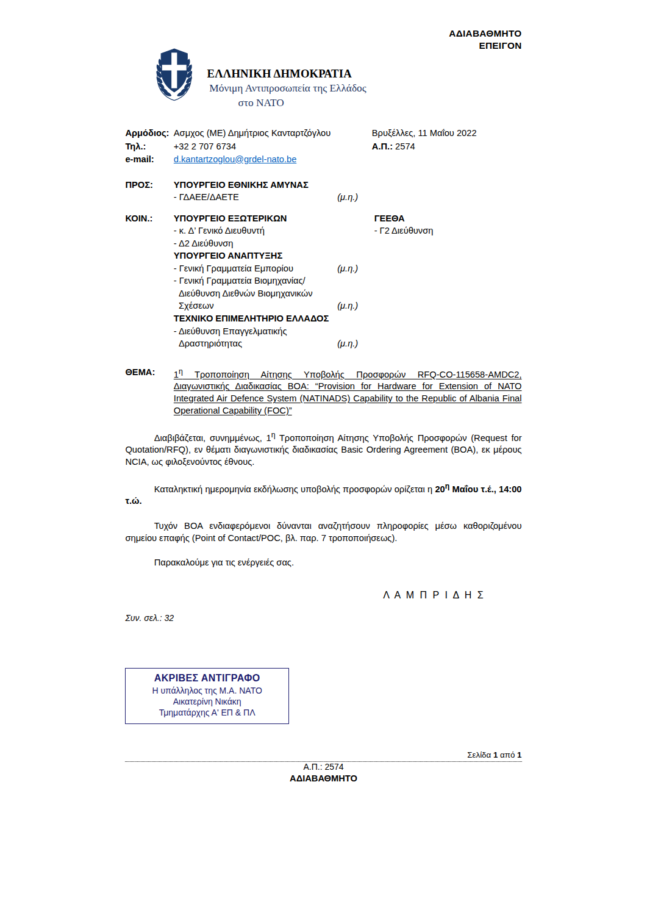ΑΔΙΑΒΑΘΜΗΤΟ
ΕΠΕΙΓΟΝ
ΕΛΛΗΝΙΚΗ ΔΗΜΟΚΡΑΤΙΑ
Μόνιμη Αντιπροσωπεία της Ελλάδος
στο ΝΑΤΟ
| Αρμόδιος: | Ασμχος (ΜΕ) Δημήτριος Κανταρτζόγλου | Βρυξέλλες, 11 Μαΐου 2022 |
| Τηλ.: | +32 2 707 6734 | Α.Π.: 2574 |
| e-mail: | d.kantartzoglou@grdel-nato.be | |
| ΠΡΟΣ: | ΥΠΟΥΡΓΕΙΟ ΕΘΝΙΚΗΣ ΑΜΥΝΑΣ | | |
| | - ΓΔΑΕΕ/ΔΑΕΤΕ | (μ.η.) | |
| ΚΟΙΝ.: | ΥΠΟΥΡΓΕΙΟ ΕΞΩΤΕΡΙΚΩΝ | | ΓΕΕΘΑ |
| | - κ. Δ’ Γενικό Διευθυντή | | - Γ2 Διεύθυνση |
| | - Δ2 Διεύθυνση | | |
| | ΥΠΟΥΡΓΕΙΟ ΑΝΑΠΤΥΞΗΣ | | |
| | - Γενική Γραμματεία Εμπορίου | (μ.η.) | |
| | - Γενική Γραμματεία Βιομηχανίας/ | | |
| | Διεύθυνση Διεθνών Βιομηχανικών | | |
| | Σχέσεων | (μ.η.) | |
| | ΤΕΧΝΙΚΟ ΕΠΙΜΕΛΗΤΗΡΙΟ ΕΛΛΑΔΟΣ | | |
| | - Διεύθυνση Επαγγελματικής | | |
| | Δραστηριότητας | (μ.η.) | |
ΘΕΜΑ:
1η Τροποποίηση Αίτησης Υποβολής Προσφορών RFQ-CO-115658-AMDC2, Διαγωνιστικής Διαδικασίας BOA: “Provision for Hardware for Extension of NATO Integrated Air Defence System (NATINADS) Capability to the Republic of Albania Final Operational Capability (FOC)”
Διαβιβάζεται, συνημμένως, 1η Τροποποίηση Αίτησης Υποβολής Προσφορών (Request for Quotation/RFQ), εν θέματι διαγωνιστικής διαδικασίας Basic Ordering Agreement (BOA), εκ μέρους NCIA, ως φιλοξενούντος έθνους.
Καταληκτική ημερομηνία εκδήλωσης υποβολής προσφορών ορίζεται η 20η Μαΐου τ.έ., 14:00 τ.ώ.
Τυχόν BOA ενδιαφερόμενοι δύνανται αναζητήσουν πληροφορίες μέσω καθοριζομένου σημείου επαφής (Point of Contact/POC, βλ. παρ. 7 τροποποιήσεως).
Παρακαλούμε για τις ενέργειές σας.
Λ Α Μ Π Ρ Ι Δ Η Σ
Συν. σελ.: 32
ΑΚΡΙΒΕΣ ΑΝΤΙΓΡΑΦΟ
Η υπάλληλος της Μ.Α. ΝΑΤΟ
Αικατερίνη Νικάκη
Τμηματάρχης Α' ΕΠ & ΠΛ
Σελίδα 1 από 1
Α.Π.: 2574
ΑΔΙΑΒΑΘΜΗΤΟ